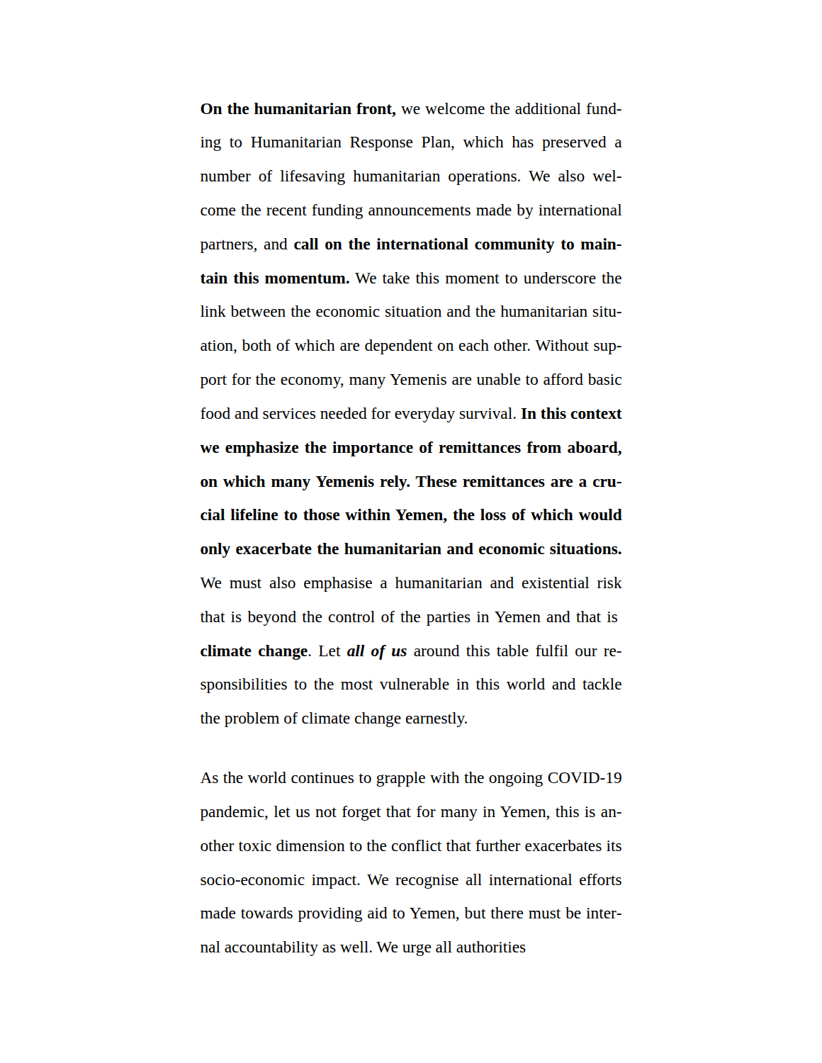On the humanitarian front, we welcome the additional funding to Humanitarian Response Plan, which has preserved a number of lifesaving humanitarian operations. We also welcome the recent funding announcements made by international partners, and call on the international community to maintain this momentum. We take this moment to underscore the link between the economic situation and the humanitarian situation, both of which are dependent on each other. Without support for the economy, many Yemenis are unable to afford basic food and services needed for everyday survival. In this context we emphasize the importance of remittances from aboard, on which many Yemenis rely. These remittances are a crucial lifeline to those within Yemen, the loss of which would only exacerbate the humanitarian and economic situations. We must also emphasise a humanitarian and existential risk that is beyond the control of the parties in Yemen and that is climate change. Let all of us around this table fulfil our responsibilities to the most vulnerable in this world and tackle the problem of climate change earnestly.
As the world continues to grapple with the ongoing COVID-19 pandemic, let us not forget that for many in Yemen, this is another toxic dimension to the conflict that further exacerbates its socio-economic impact. We recognise all international efforts made towards providing aid to Yemen, but there must be internal accountability as well. We urge all authorities